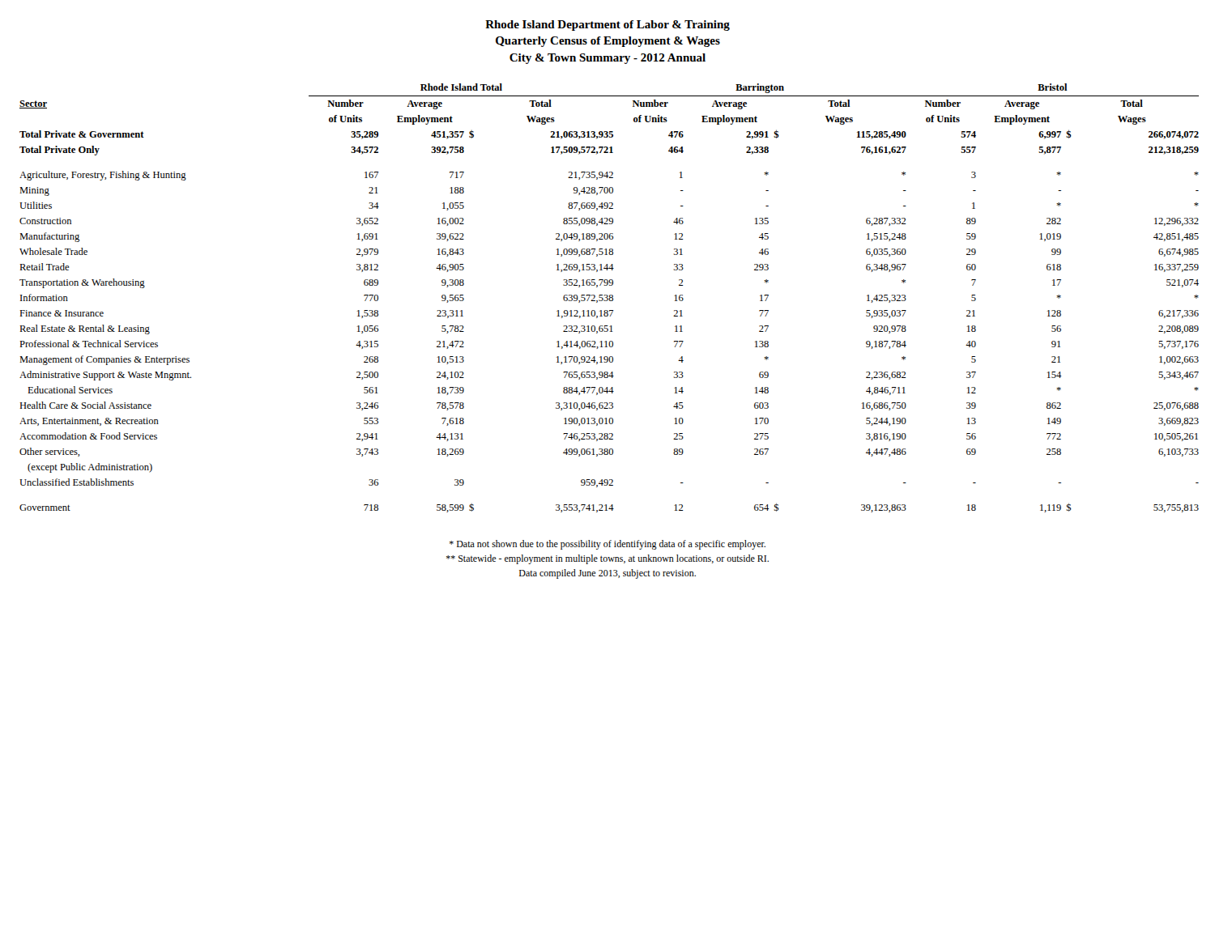Rhode Island Department of Labor & Training
Quarterly Census of Employment & Wages
City & Town Summary - 2012 Annual
| Sector | Rhode Island Total | Barrington | Bristol |
| --- | --- | --- | --- |
| Number | Average | Total | Number | Average | Total | Number | Average | Total |
| | of Units | Employment | Wages | of Units | Employment | Wages | of Units | Employment | Wages |
| Total Private & Government | 35,289 | 451,357 | $ | 21,063,313,935 | 476 | 2,991 | $ | 115,285,490 | 574 | 6,997 | $ | 266,074,072 |
| Total Private Only | 34,572 | 392,758 | | 17,509,572,721 | 464 | 2,338 | | 76,161,627 | 557 | 5,877 | | 212,318,259 |
| Agriculture, Forestry, Fishing & Hunting | 167 | 717 | | 21,735,942 | 1 | * | | * | 3 | * | | * |
| Mining | 21 | 188 | | 9,428,700 | - | - | | - | - | - | | - |
| Utilities | 34 | 1,055 | | 87,669,492 | - | - | | - | 1 | * | | * |
| Construction | 3,652 | 16,002 | | 855,098,429 | 46 | 135 | | 6,287,332 | 89 | 282 | | 12,296,332 |
| Manufacturing | 1,691 | 39,622 | | 2,049,189,206 | 12 | 45 | | 1,515,248 | 59 | 1,019 | | 42,851,485 |
| Wholesale Trade | 2,979 | 16,843 | | 1,099,687,518 | 31 | 46 | | 6,035,360 | 29 | 99 | | 6,674,985 |
| Retail Trade | 3,812 | 46,905 | | 1,269,153,144 | 33 | 293 | | 6,348,967 | 60 | 618 | | 16,337,259 |
| Transportation & Warehousing | 689 | 9,308 | | 352,165,799 | 2 | * | | * | 7 | 17 | | 521,074 |
| Information | 770 | 9,565 | | 639,572,538 | 16 | 17 | | 1,425,323 | 5 | * | | * |
| Finance & Insurance | 1,538 | 23,311 | | 1,912,110,187 | 21 | 77 | | 5,935,037 | 21 | 128 | | 6,217,336 |
| Real Estate & Rental & Leasing | 1,056 | 5,782 | | 232,310,651 | 11 | 27 | | 920,978 | 18 | 56 | | 2,208,089 |
| Professional & Technical Services | 4,315 | 21,472 | | 1,414,062,110 | 77 | 138 | | 9,187,784 | 40 | 91 | | 5,737,176 |
| Management of Companies & Enterprises | 268 | 10,513 | | 1,170,924,190 | 4 | * | | * | 5 | 21 | | 1,002,663 |
| Administrative Support & Waste Mngmnt. | 2,500 | 24,102 | | 765,653,984 | 33 | 69 | | 2,236,682 | 37 | 154 | | 5,343,467 |
| Educational Services | 561 | 18,739 | | 884,477,044 | 14 | 148 | | 4,846,711 | 12 | * | | * |
| Health Care & Social Assistance | 3,246 | 78,578 | | 3,310,046,623 | 45 | 603 | | 16,686,750 | 39 | 862 | | 25,076,688 |
| Arts, Entertainment, & Recreation | 553 | 7,618 | | 190,013,010 | 10 | 170 | | 5,244,190 | 13 | 149 | | 3,669,823 |
| Accommodation & Food Services | 2,941 | 44,131 | | 746,253,282 | 25 | 275 | | 3,816,190 | 56 | 772 | | 10,505,261 |
| Other services, | 3,743 | 18,269 | | 499,061,380 | 89 | 267 | | 4,447,486 | 69 | 258 | | 6,103,733 |
| (except Public Administration) | |
| Unclassified Establishments | 36 | 39 | | 959,492 | - | - | | - | - | - | | - |
| Government | 718 | 58,599 | $ | 3,553,741,214 | 12 | 654 | $ | 39,123,863 | 18 | 1,119 | $ | 53,755,813 |
* Data not shown due to the possibility of identifying data of a specific employer.
** Statewide - employment in multiple towns, at unknown locations, or outside RI.
Data compiled June 2013, subject to revision.